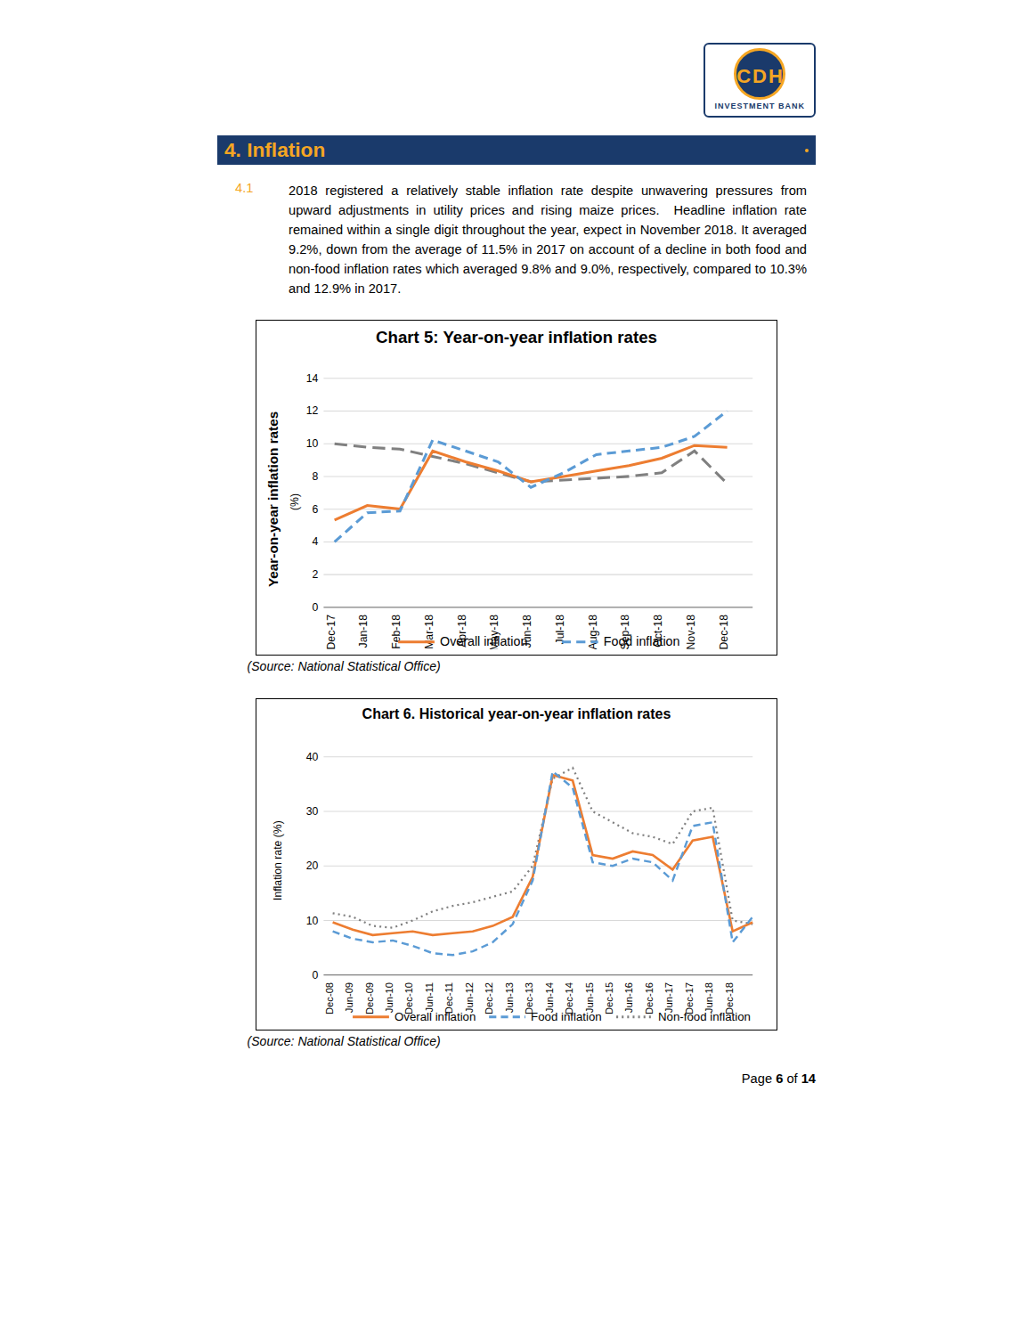CDH
INVESTMENT BANK
4. Inflation
4.1
2018 registered a relatively stable inflation rate despite unwavering pressures from upward adjustments in utility prices and rising maize prices. Headline inflation rate remained within a single digit throughout the year, expect in November 2018. It averaged 9.2%, down from the average of 11.5% in 2017 on account of a decline in both food and non-food inflation rates which averaged 9.8% and 9.0%, respectively, compared to 10.3% and 12.9% in 2017.
Chart 5: Year-on-year inflation rates
Year-on-year inflation rates (%) 14 12 10 8 6 4 2 0 Dec-17 Jan-18 Feb-18 Mar-18 Apr-18 May-18 Jun-18 Jul-18 Aug-18 Sep-18 Oct-18 Nov-18 Dec-18 Overall inflation Food inflation
(Source: National Statistical Office)
Chart 6. Historical year-on-year inflation rates
Inflation rate (%) 40 30 20 10 0 Dec-08 Jun-09 Dec-09 Jun-10 Dec-10 Jun-11 Dec-11 Jun-12 Dec-12 Jun-13 Dec-13 Jun-14 Dec-14 Jun-15 Dec-15 Jun-16 Dec-16 Jun-17 Dec-17 Jun-18 Dec-18 Overall inflation Food inflation Non-food inflation
(Source: National Statistical Office)
Page 6 of 14